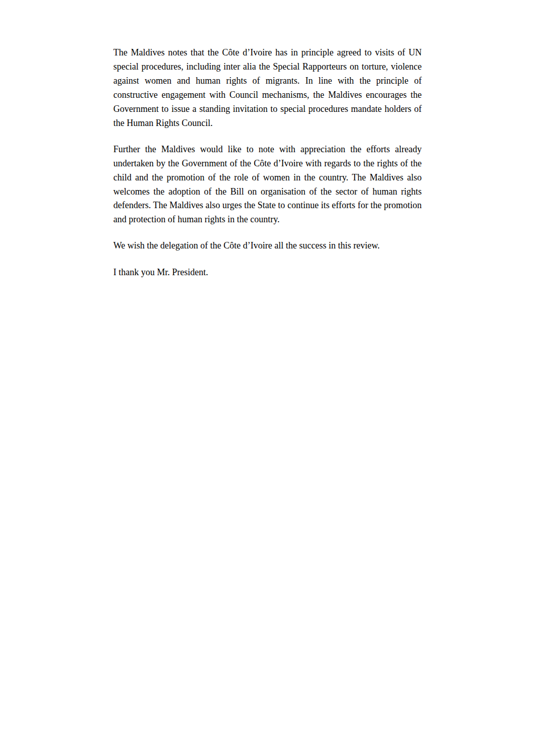The Maldives notes that the Côte d’Ivoire has in principle agreed to visits of UN special procedures, including inter alia the Special Rapporteurs on torture, violence against women and human rights of migrants. In line with the principle of constructive engagement with Council mechanisms, the Maldives encourages the Government to issue a standing invitation to special procedures mandate holders of the Human Rights Council.
Further the Maldives would like to note with appreciation the efforts already undertaken by the Government of the Côte d’Ivoire with regards to the rights of the child and the promotion of the role of women in the country. The Maldives also welcomes the adoption of the Bill on organisation of the sector of human rights defenders. The Maldives also urges the State to continue its efforts for the promotion and protection of human rights in the country.
We wish the delegation of the Côte d’Ivoire all the success in this review.
I thank you Mr. President.